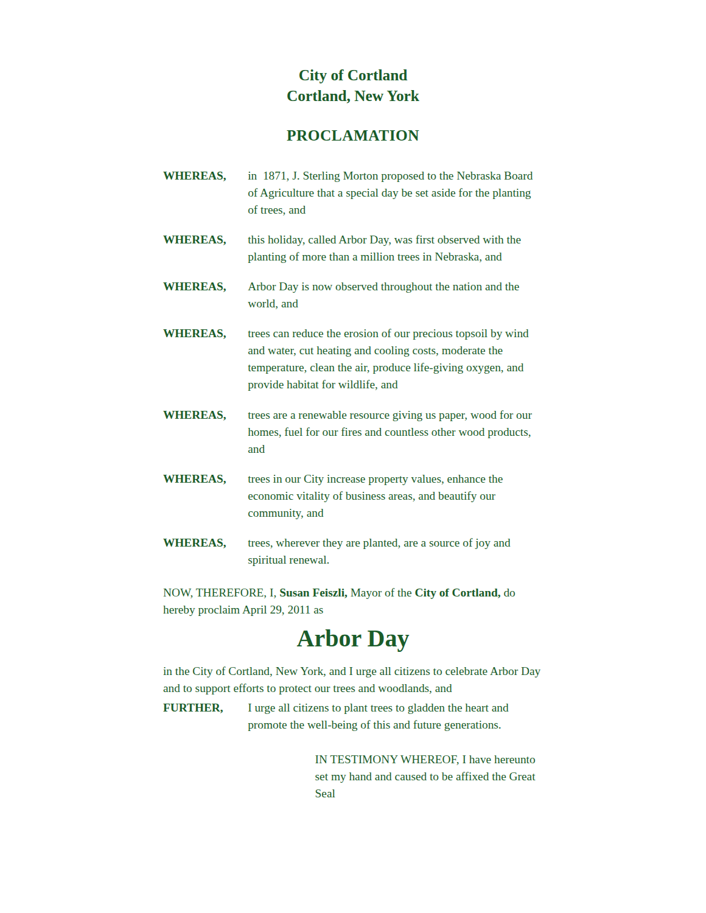City of Cortland
Cortland, New York
PROCLAMATION
| WHEREAS, | in 1871, J. Sterling Morton proposed to the Nebraska Board of Agriculture that a special day be set aside for the planting of trees, and |
| WHEREAS, | this holiday, called Arbor Day, was first observed with the planting of more than a million trees in Nebraska, and |
| WHEREAS, | Arbor Day is now observed throughout the nation and the world, and |
| WHEREAS, | trees can reduce the erosion of our precious topsoil by wind and water, cut heating and cooling costs, moderate the temperature, clean the air, produce life-giving oxygen, and provide habitat for wildlife, and |
| WHEREAS, | trees are a renewable resource giving us paper, wood for our homes, fuel for our fires and countless other wood products, and |
| WHEREAS, | trees in our City increase property values, enhance the economic vitality of business areas, and beautify our community, and |
| WHEREAS, | trees, wherever they are planted, are a source of joy and spiritual renewal. |
NOW, THEREFORE, I, Susan Feiszli, Mayor of the City of Cortland, do hereby proclaim April 29, 2011 as
Arbor Day
in the City of Cortland, New York, and I urge all citizens to celebrate Arbor Day and to support efforts to protect our trees and woodlands, and
| FURTHER, | I urge all citizens to plant trees to gladden the heart and promote the well-being of this and future generations. |
IN TESTIMONY WHEREOF, I have hereunto set my hand and caused to be affixed the Great Seal